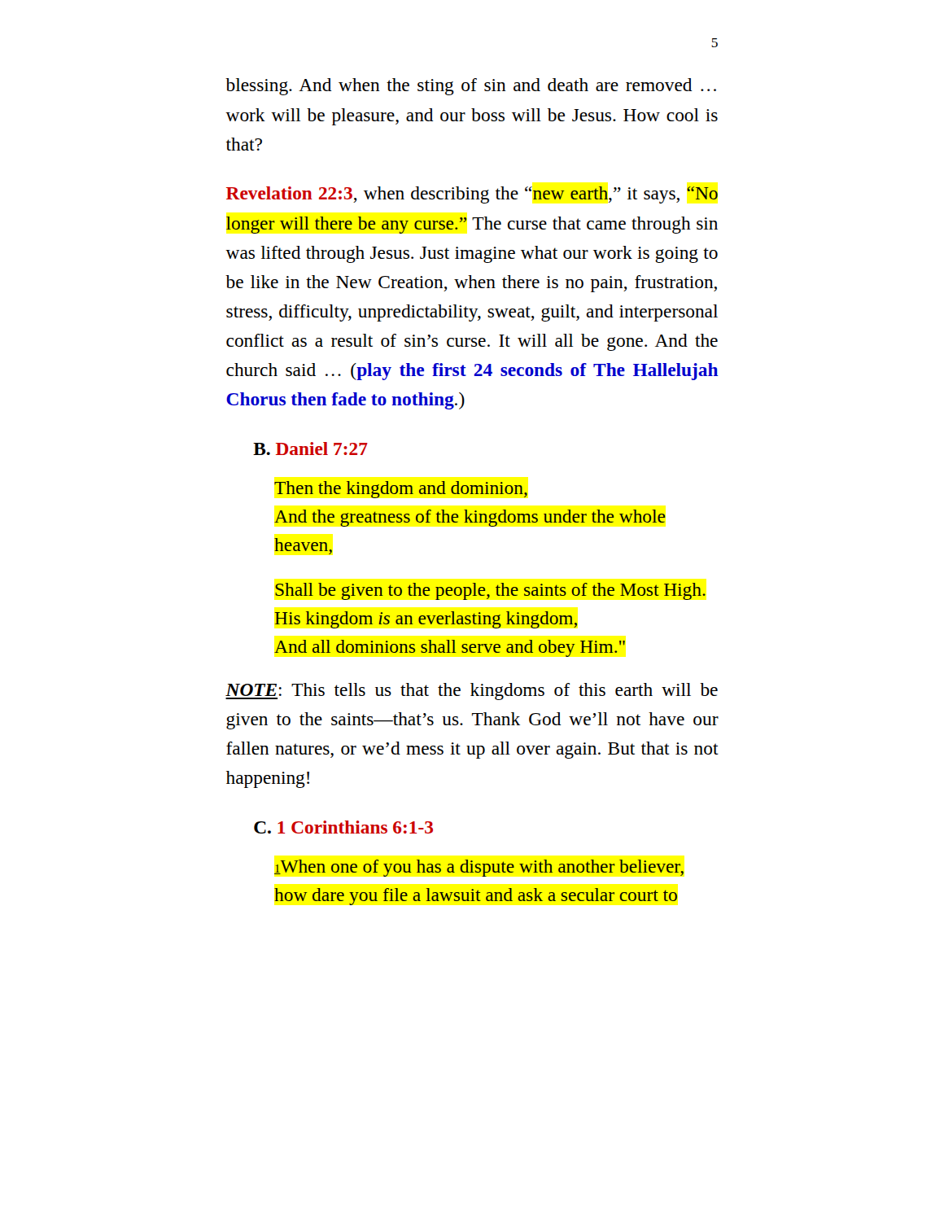5
blessing. And when the sting of sin and death are removed … work will be pleasure, and our boss will be Jesus. How cool is that?
Revelation 22:3, when describing the “new earth,” it says, “No longer will there be any curse.” The curse that came through sin was lifted through Jesus. Just imagine what our work is going to be like in the New Creation, when there is no pain, frustration, stress, difficulty, unpredictability, sweat, guilt, and interpersonal conflict as a result of sin’s curse. It will all be gone. And the church said … (play the first 24 seconds of The Hallelujah Chorus then fade to nothing.)
B. Daniel 7:27
Then the kingdom and dominion,
And the greatness of the kingdoms under the whole heaven,
Shall be given to the people, the saints of the Most High.
His kingdom is an everlasting kingdom,
And all dominions shall serve and obey Him."
NOTE: This tells us that the kingdoms of this earth will be given to the saints—that’s us. Thank God we’ll not have our fallen natures, or we’d mess it up all over again. But that is not happening!
C. 1 Corinthians 6:1-3
1 When one of you has a dispute with another believer, how dare you file a lawsuit and ask a secular court to